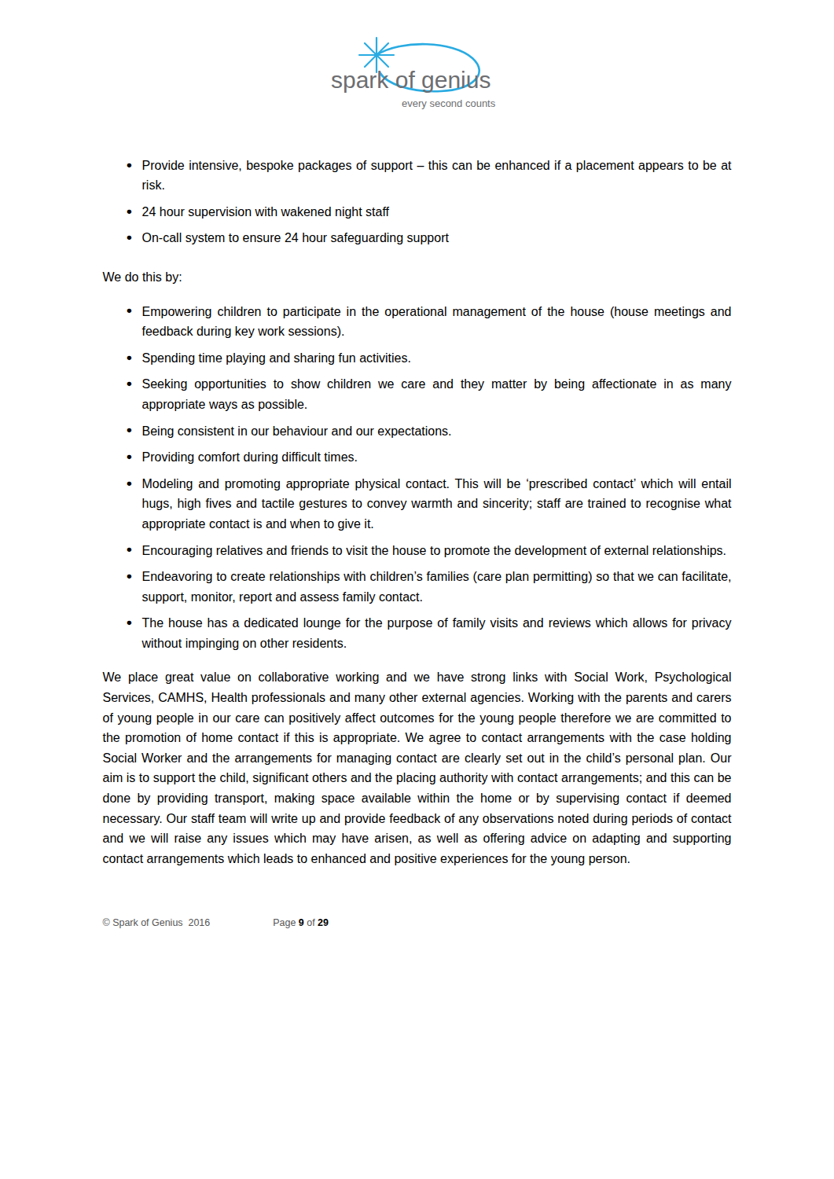spark of genius every second counts
Provide intensive, bespoke packages of support – this can be enhanced if a placement appears to be at risk.
24 hour supervision with wakened night staff
On-call system to ensure 24 hour safeguarding support
We do this by:
Empowering children to participate in the operational management of the house (house meetings and feedback during key work sessions).
Spending time playing and sharing fun activities.
Seeking opportunities to show children we care and they matter by being affectionate in as many appropriate ways as possible.
Being consistent in our behaviour and our expectations.
Providing comfort during difficult times.
Modeling and promoting appropriate physical contact. This will be ‘prescribed contact’ which will entail hugs, high fives and tactile gestures to convey warmth and sincerity; staff are trained to recognise what appropriate contact is and when to give it.
Encouraging relatives and friends to visit the house to promote the development of external relationships.
Endeavoring to create relationships with children’s families (care plan permitting) so that we can facilitate, support, monitor, report and assess family contact.
The house has a dedicated lounge for the purpose of family visits and reviews which allows for privacy without impinging on other residents.
We place great value on collaborative working and we have strong links with Social Work, Psychological Services, CAMHS, Health professionals and many other external agencies. Working with the parents and carers of young people in our care can positively affect outcomes for the young people therefore we are committed to the promotion of home contact if this is appropriate. We agree to contact arrangements with the case holding Social Worker and the arrangements for managing contact are clearly set out in the child’s personal plan. Our aim is to support the child, significant others and the placing authority with contact arrangements; and this can be done by providing transport, making space available within the home or by supervising contact if deemed necessary. Our staff team will write up and provide feedback of any observations noted during periods of contact and we will raise any issues which may have arisen, as well as offering advice on adapting and supporting contact arrangements which leads to enhanced and positive experiences for the young person.
© Spark of Genius 2016 Page 9 of 29